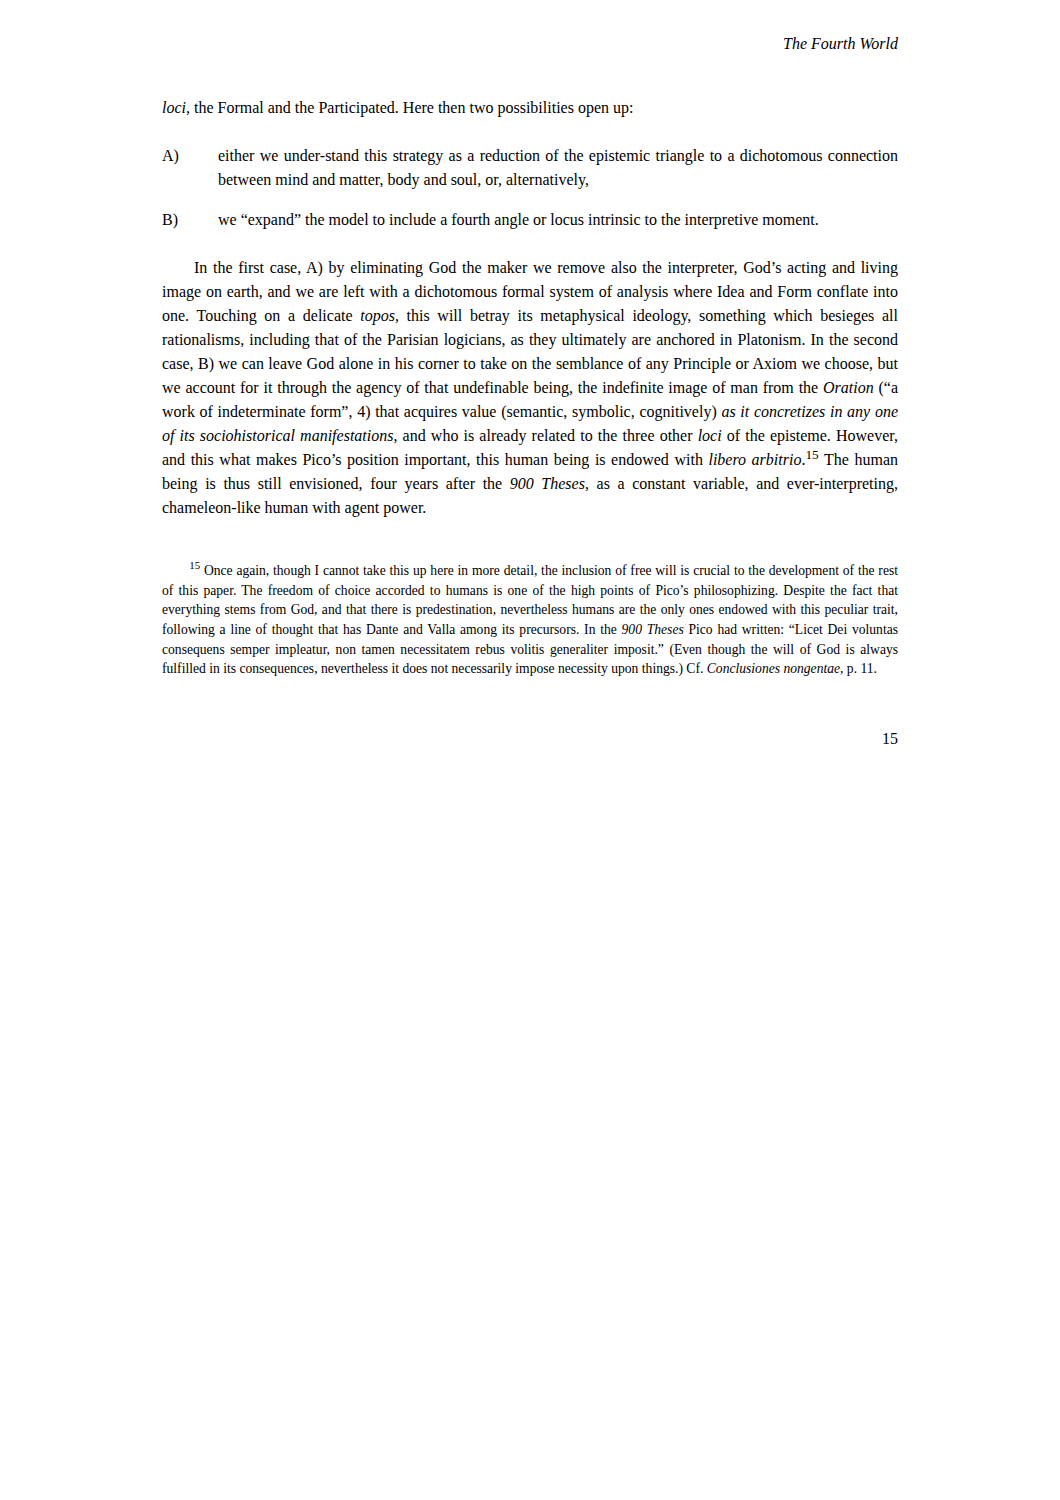The Fourth World
loci, the Formal and the Participated. Here then two possibilities open up:
A) either we under-stand this strategy as a reduction of the epistemic triangle to a dichotomous connection between mind and matter, body and soul, or, alternatively,
B) we “expand” the model to include a fourth angle or locus intrinsic to the interpretive moment.
In the first case, A) by eliminating God the maker we remove also the interpreter, God’s acting and living image on earth, and we are left with a dichotomous formal system of analysis where Idea and Form conflate into one. Touching on a delicate topos, this will betray its metaphysical ideology, something which besieges all rationalisms, including that of the Parisian logicians, as they ultimately are anchored in Platonism. In the second case, B) we can leave God alone in his corner to take on the semblance of any Principle or Axiom we choose, but we account for it through the agency of that undefinable being, the indefinite image of man from the Oration (“a work of indeterminate form”, 4) that acquires value (semantic, symbolic, cognitively) as it concretizes in any one of its sociohistorical manifestations, and who is already related to the three other loci of the episteme. However, and this what makes Pico’s position important, this human being is endowed with libero arbitrio.15 The human being is thus still envisioned, four years after the 900 Theses, as a constant variable, and ever-interpreting, chameleon-like human with agent power.
15 Once again, though I cannot take this up here in more detail, the inclusion of free will is crucial to the development of the rest of this paper. The freedom of choice accorded to humans is one of the high points of Pico’s philosophizing. Despite the fact that everything stems from God, and that there is predestination, nevertheless humans are the only ones endowed with this peculiar trait, following a line of thought that has Dante and Valla among its precursors. In the 900 Theses Pico had written: “Licet Dei voluntas consequens semper impleatur, non tamen necessitatem rebus volitis generaliter imposit.” (Even though the will of God is always fulfilled in its consequences, nevertheless it does not necessarily impose necessity upon things.) Cf. Conclusiones nongentae, p. 11.
15